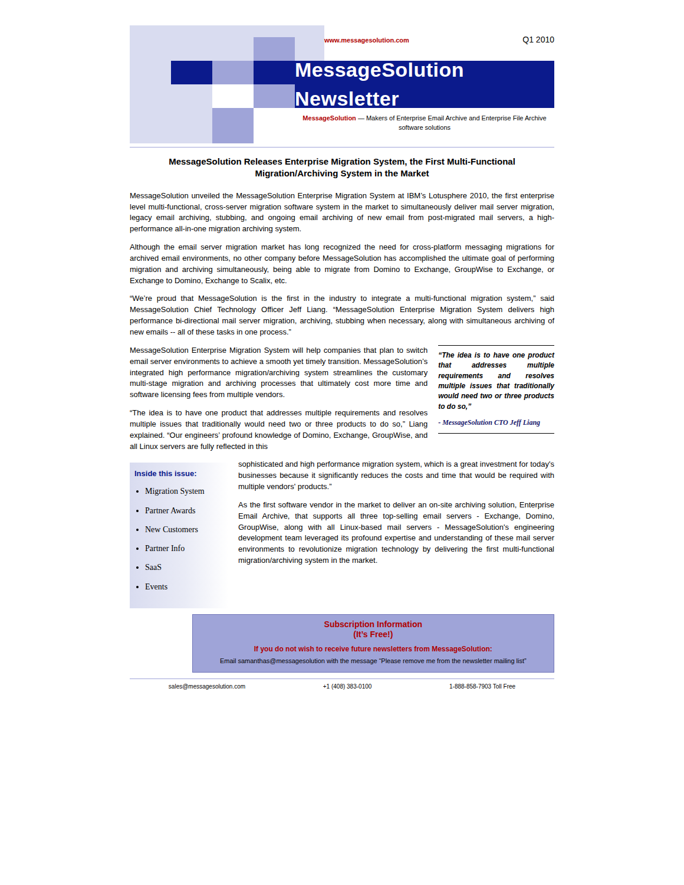www.messagesolution.com
Q1 2010
MessageSolution Newsletter
MessageSolution — Makers of Enterprise Email Archive and Enterprise File Archive software solutions
MessageSolution Releases Enterprise Migration System, the First Multi-Functional Migration/Archiving System in the Market
MessageSolution unveiled the MessageSolution Enterprise Migration System at IBM’s Lotusphere 2010, the first enterprise level multi-functional, cross-server migration software system in the market to simultaneously deliver mail server migration, legacy email archiving, stubbing, and ongoing email archiving of new email from post-migrated mail servers, a high-performance all-in-one migration archiving system.
Although the email server migration market has long recognized the need for cross-platform messaging migrations for archived email environments, no other company before MessageSolution has accomplished the ultimate goal of performing migration and archiving simultaneously, being able to migrate from Domino to Exchange, GroupWise to Exchange, or Exchange to Domino, Exchange to Scalix, etc.
“We’re proud that MessageSolution is the first in the industry to integrate a multi-functional migration system,” said MessageSolution Chief Technology Officer Jeff Liang. “MessageSolution Enterprise Migration System delivers high performance bi-directional mail server migration, archiving, stubbing when necessary, along with simultaneous archiving of new emails -- all of these tasks in one process.”
“The idea is to have one product that addresses multiple requirements and resolves multiple issues that traditionally would need two or three products to do so,” - MessageSolution CTO Jeff Liang
MessageSolution Enterprise Migration System will help companies that plan to switch email server environments to achieve a smooth yet timely transition. MessageSolution’s integrated high performance migration/archiving system streamlines the customary multi-stage migration and archiving processes that ultimately cost more time and software licensing fees from multiple vendors.
“The idea is to have one product that addresses multiple requirements and resolves multiple issues that traditionally would need two or three products to do so,” Liang explained. “Our engineers’ profound knowledge of Domino, Exchange, GroupWise, and all Linux servers are fully reflected in this
Inside this issue:
Migration System
Partner Awards
New Customers
Partner Info
SaaS
Events
sophisticated and high performance migration system, which is a great investment for today's businesses because it significantly reduces the costs and time that would be required with multiple vendors' products.”
As the first software vendor in the market to deliver an on-site archiving solution, Enterprise Email Archive, that supports all three top-selling email servers - Exchange, Domino, GroupWise, along with all Linux-based mail servers - MessageSolution's engineering development team leveraged its profound expertise and understanding of these mail server environments to revolutionize migration technology by delivering the first multi-functional migration/archiving system in the market.
Subscription Information
(It’s Free!)
If you do not wish to receive future newsletters from MessageSolution:
Email samanthas@messagesolution with the message “Please remove me from the newsletter mailing list”
sales@messagesolution.com +1 (408) 383-0100 1-888-858-7903 Toll Free